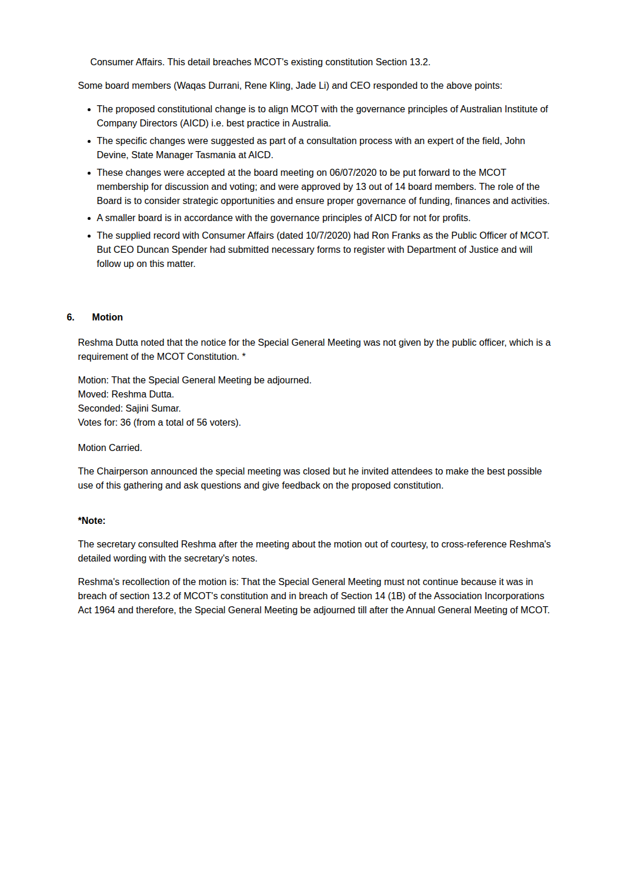Consumer Affairs. This detail breaches MCOT's existing constitution Section 13.2.
Some board members (Waqas Durrani, Rene Kling, Jade Li) and CEO responded to the above points:
The proposed constitutional change is to align MCOT with the governance principles of Australian Institute of Company Directors (AICD) i.e. best practice in Australia.
The specific changes were suggested as part of a consultation process with an expert of the field, John Devine, State Manager Tasmania at AICD.
These changes were accepted at the board meeting on 06/07/2020 to be put forward to the MCOT membership for discussion and voting; and were approved by 13 out of 14 board members. The role of the Board is to consider strategic opportunities and ensure proper governance of funding, finances and activities.
A smaller board is in accordance with the governance principles of AICD for not for profits.
The supplied record with Consumer Affairs (dated 10/7/2020) had Ron Franks as the Public Officer of MCOT. But CEO Duncan Spender had submitted necessary forms to register with Department of Justice and will follow up on this matter.
6. Motion
Reshma Dutta noted that the notice for the Special General Meeting was not given by the public officer, which is a requirement of the MCOT Constitution. *
Motion: That the Special General Meeting be adjourned.
Moved: Reshma Dutta.
Seconded: Sajini Sumar.
Votes for: 36 (from a total of 56 voters).
Motion Carried.
The Chairperson announced the special meeting was closed but he invited attendees to make the best possible use of this gathering and ask questions and give feedback on the proposed constitution.
*Note:
The secretary consulted Reshma after the meeting about the motion out of courtesy, to cross-reference Reshma's detailed wording with the secretary's notes.
Reshma's recollection of the motion is: That the Special General Meeting must not continue because it was in breach of section 13.2 of MCOT's constitution and in breach of Section 14 (1B) of the Association Incorporations Act 1964 and therefore, the Special General Meeting be adjourned till after the Annual General Meeting of MCOT.